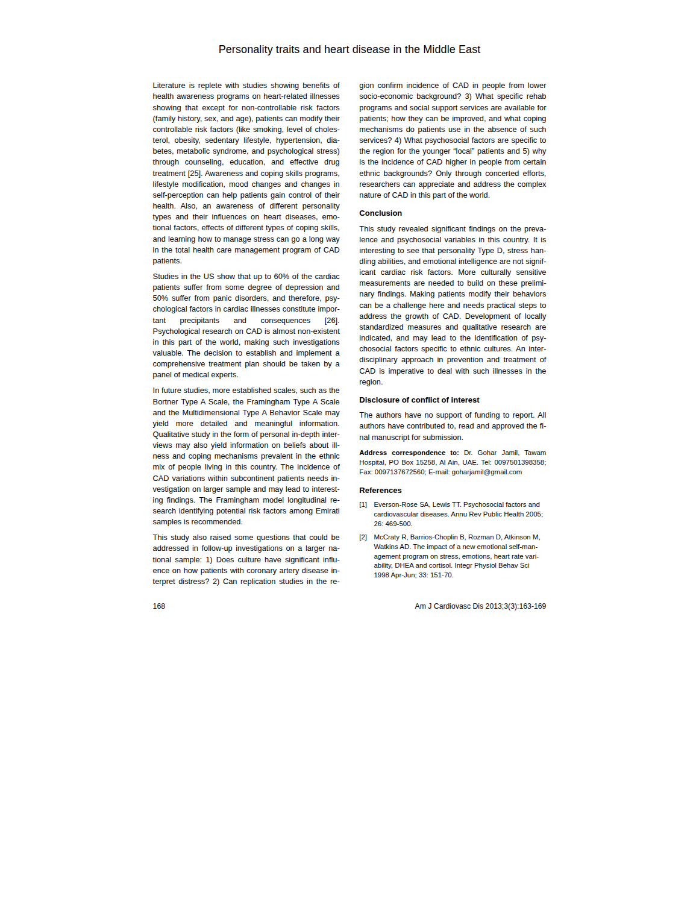Personality traits and heart disease in the Middle East
Literature is replete with studies showing benefits of health awareness programs on heart-related illnesses showing that except for non-controllable risk factors (family history, sex, and age), patients can modify their controllable risk factors (like smoking, level of cholesterol, obesity, sedentary lifestyle, hypertension, diabetes, metabolic syndrome, and psychological stress) through counseling, education, and effective drug treatment [25]. Awareness and coping skills programs, lifestyle modification, mood changes and changes in self-perception can help patients gain control of their health. Also, an awareness of different personality types and their influences on heart diseases, emotional factors, effects of different types of coping skills, and learning how to manage stress can go a long way in the total health care management program of CAD patients.
Studies in the US show that up to 60% of the cardiac patients suffer from some degree of depression and 50% suffer from panic disorders, and therefore, psychological factors in cardiac illnesses constitute important precipitants and consequences [26]. Psychological research on CAD is almost non-existent in this part of the world, making such investigations valuable. The decision to establish and implement a comprehensive treatment plan should be taken by a panel of medical experts.
In future studies, more established scales, such as the Bortner Type A Scale, the Framingham Type A Scale and the Multidimensional Type A Behavior Scale may yield more detailed and meaningful information. Qualitative study in the form of personal in-depth interviews may also yield information on beliefs about illness and coping mechanisms prevalent in the ethnic mix of people living in this country. The incidence of CAD variations within subcontinent patients needs investigation on larger sample and may lead to interesting findings. The Framingham model longitudinal research identifying potential risk factors among Emirati samples is recommended.
This study also raised some questions that could be addressed in follow-up investigations on a larger national sample: 1) Does culture have significant influence on how patients with coronary artery disease interpret distress? 2) Can replication studies in the region confirm incidence of CAD in people from lower socio-economic background? 3) What specific rehab programs and social support services are available for patients; how they can be improved, and what coping mechanisms do patients use in the absence of such services? 4) What psychosocial factors are specific to the region for the younger “local” patients and 5) why is the incidence of CAD higher in people from certain ethnic backgrounds? Only through concerted efforts, researchers can appreciate and address the complex nature of CAD in this part of the world.
Conclusion
This study revealed significant findings on the prevalence and psychosocial variables in this country. It is interesting to see that personality Type D, stress handling abilities, and emotional intelligence are not significant cardiac risk factors. More culturally sensitive measurements are needed to build on these preliminary findings. Making patients modify their behaviors can be a challenge here and needs practical steps to address the growth of CAD. Development of locally standardized measures and qualitative research are indicated, and may lead to the identification of psychosocial factors specific to ethnic cultures. An interdisciplinary approach in prevention and treatment of CAD is imperative to deal with such illnesses in the region.
Disclosure of conflict of interest
The authors have no support of funding to report. All authors have contributed to, read and approved the final manuscript for submission.
Address correspondence to: Dr. Gohar Jamil, Tawam Hospital, PO Box 15258, Al Ain, UAE. Tel: 0097501398358; Fax: 0097137672560; E-mail: goharjamil@gmail.com
References
[1] Everson-Rose SA, Lewis TT. Psychosocial factors and cardiovascular diseases. Annu Rev Public Health 2005; 26: 469-500.
[2] McCraty R, Barrios-Choplin B, Rozman D, Atkinson M, Watkins AD. The impact of a new emotional self-management program on stress, emotions, heart rate variability, DHEA and cortisol. Integr Physiol Behav Sci 1998 Apr-Jun; 33: 151-70.
168 Am J Cardiovasc Dis 2013;3(3):163-169